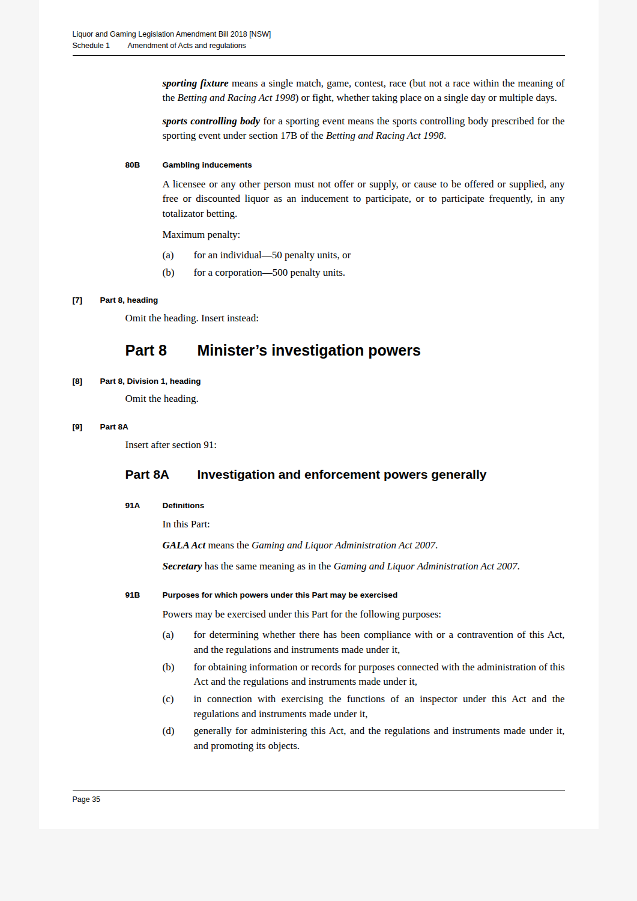Liquor and Gaming Legislation Amendment Bill 2018 [NSW] Schedule 1 Amendment of Acts and regulations
sporting fixture means a single match, game, contest, race (but not a race within the meaning of the Betting and Racing Act 1998) or fight, whether taking place on a single day or multiple days.
sports controlling body for a sporting event means the sports controlling body prescribed for the sporting event under section 17B of the Betting and Racing Act 1998.
80B Gambling inducements
A licensee or any other person must not offer or supply, or cause to be offered or supplied, any free or discounted liquor as an inducement to participate, or to participate frequently, in any totalizator betting.
Maximum penalty:
(a) for an individual—50 penalty units, or
(b) for a corporation—500 penalty units.
[7] Part 8, heading
Omit the heading. Insert instead:
Part 8 Minister’s investigation powers
[8] Part 8, Division 1, heading
Omit the heading.
[9] Part 8A
Insert after section 91:
Part 8A Investigation and enforcement powers generally
91A Definitions
In this Part:
GALA Act means the Gaming and Liquor Administration Act 2007.
Secretary has the same meaning as in the Gaming and Liquor Administration Act 2007.
91B Purposes for which powers under this Part may be exercised
Powers may be exercised under this Part for the following purposes:
(a) for determining whether there has been compliance with or a contravention of this Act, and the regulations and instruments made under it,
(b) for obtaining information or records for purposes connected with the administration of this Act and the regulations and instruments made under it,
(c) in connection with exercising the functions of an inspector under this Act and the regulations and instruments made under it,
(d) generally for administering this Act, and the regulations and instruments made under it, and promoting its objects.
Page 35